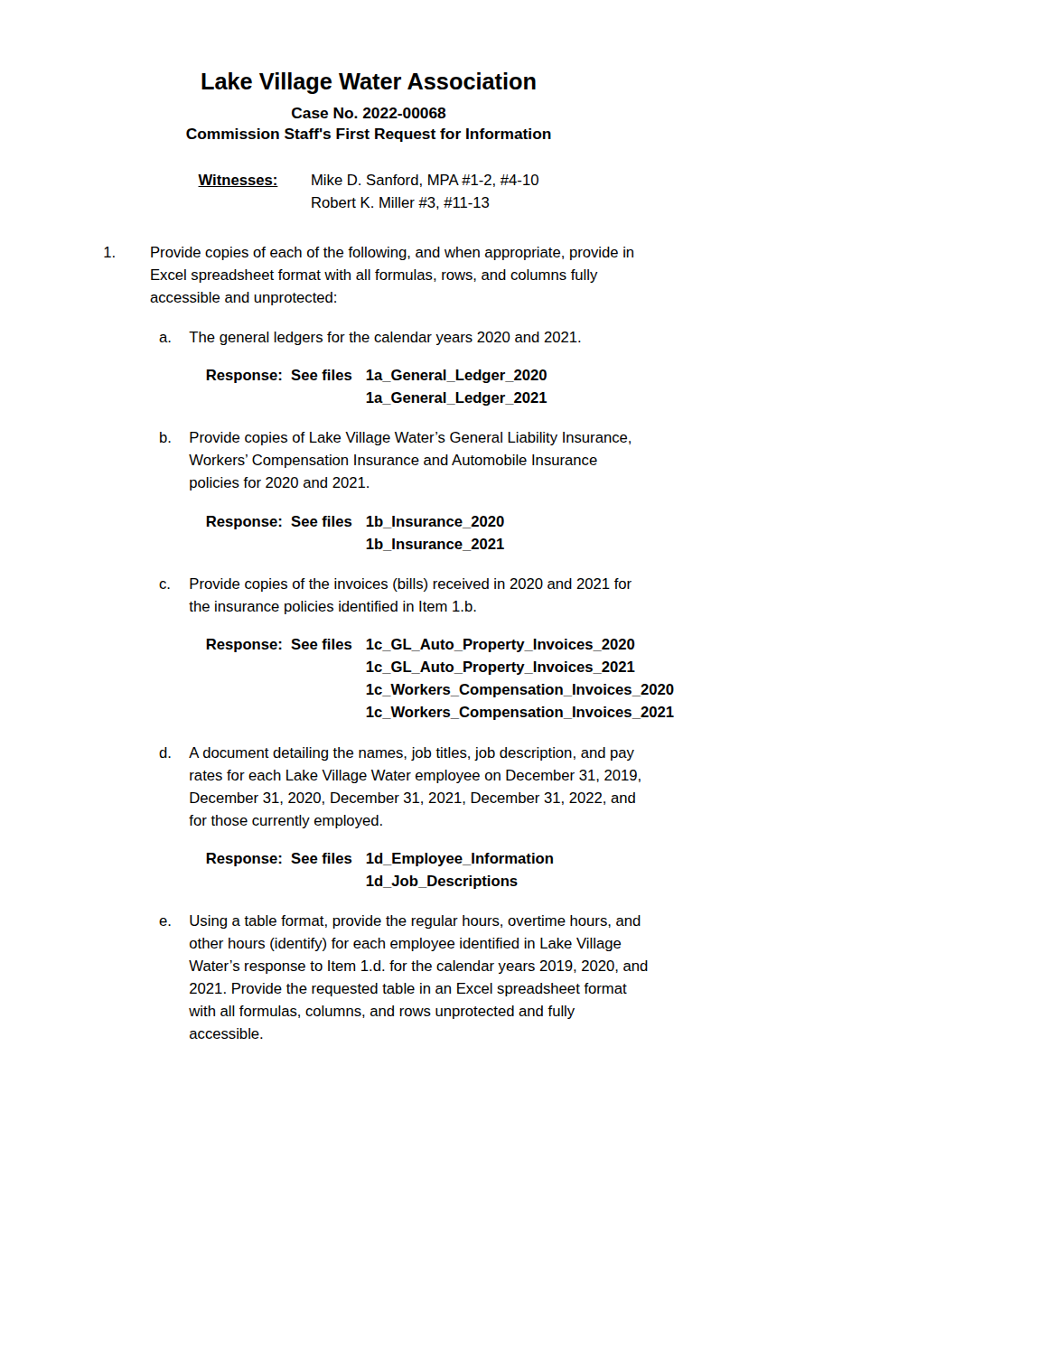Lake Village Water Association
Case No. 2022-00068
Commission Staff's First Request for Information
Witnesses: Mike D. Sanford, MPA #1-2, #4-10
Robert K. Miller #3, #11-13
Provide copies of each of the following, and when appropriate, provide in Excel spreadsheet format with all formulas, rows, and columns fully accessible and unprotected:
The general ledgers for the calendar years 2020 and 2021.
Response: See files
1a_General_Ledger_2020
1a_General_Ledger_2021
Provide copies of Lake Village Water’s General Liability Insurance, Workers’ Compensation Insurance and Automobile Insurance policies for 2020 and 2021.
Response: See files
1b_Insurance_2020
1b_Insurance_2021
Provide copies of the invoices (bills) received in 2020 and 2021 for the insurance policies identified in Item 1.b.
Response: See files
1c_GL_Auto_Property_Invoices_2020
1c_GL_Auto_Property_Invoices_2021
1c_Workers_Compensation_Invoices_2020
1c_Workers_Compensation_Invoices_2021
A document detailing the names, job titles, job description, and pay rates for each Lake Village Water employee on December 31, 2019, December 31, 2020, December 31, 2021, December 31, 2022, and for those currently employed.
Response: See files
1d_Employee_Information
1d_Job_Descriptions
Using a table format, provide the regular hours, overtime hours, and other hours (identify) for each employee identified in Lake Village Water’s response to Item 1.d. for the calendar years 2019, 2020, and 2021. Provide the requested table in an Excel spreadsheet format with all formulas, columns, and rows unprotected and fully accessible.